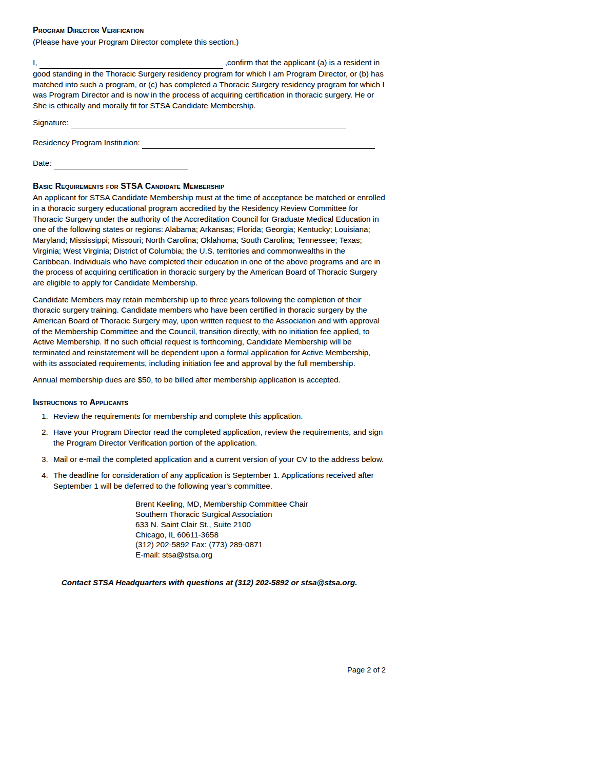Program Director Verification
(Please have your Program Director complete this section.)
I, ,confirm that the applicant (a) is a resident in good standing in the Thoracic Surgery residency program for which I am Program Director, or (b) has matched into such a program, or (c) has completed a Thoracic Surgery residency program for which I was Program Director and is now in the process of acquiring certification in thoracic surgery. He or She is ethically and morally fit for STSA Candidate Membership.
Signature:
Residency Program Institution:
Date:
Basic Requirements for STSA Candidate Membership
An applicant for STSA Candidate Membership must at the time of acceptance be matched or enrolled in a thoracic surgery educational program accredited by the Residency Review Committee for Thoracic Surgery under the authority of the Accreditation Council for Graduate Medical Education in one of the following states or regions: Alabama; Arkansas; Florida; Georgia; Kentucky; Louisiana; Maryland; Mississippi; Missouri; North Carolina; Oklahoma; South Carolina; Tennessee; Texas; Virginia; West Virginia; District of Columbia; the U.S. territories and commonwealths in the Caribbean. Individuals who have completed their education in one of the above programs and are in the process of acquiring certification in thoracic surgery by the American Board of Thoracic Surgery are eligible to apply for Candidate Membership.
Candidate Members may retain membership up to three years following the completion of their thoracic surgery training. Candidate members who have been certified in thoracic surgery by the American Board of Thoracic Surgery may, upon written request to the Association and with approval of the Membership Committee and the Council, transition directly, with no initiation fee applied, to Active Membership. If no such official request is forthcoming, Candidate Membership will be terminated and reinstatement will be dependent upon a formal application for Active Membership, with its associated requirements, including initiation fee and approval by the full membership.
Annual membership dues are $50, to be billed after membership application is accepted.
Instructions to Applicants
Review the requirements for membership and complete this application.
Have your Program Director read the completed application, review the requirements, and sign the Program Director Verification portion of the application.
Mail or e-mail the completed application and a current version of your CV to the address below.
The deadline for consideration of any application is September 1. Applications received after September 1 will be deferred to the following year’s committee.
Brent Keeling, MD, Membership Committee Chair
Southern Thoracic Surgical Association
633 N. Saint Clair St., Suite 2100
Chicago, IL 60611-3658
(312) 202-5892 Fax: (773) 289-0871
E-mail: stsa@stsa.org
Contact STSA Headquarters with questions at (312) 202-5892 or stsa@stsa.org.
Page 2 of 2